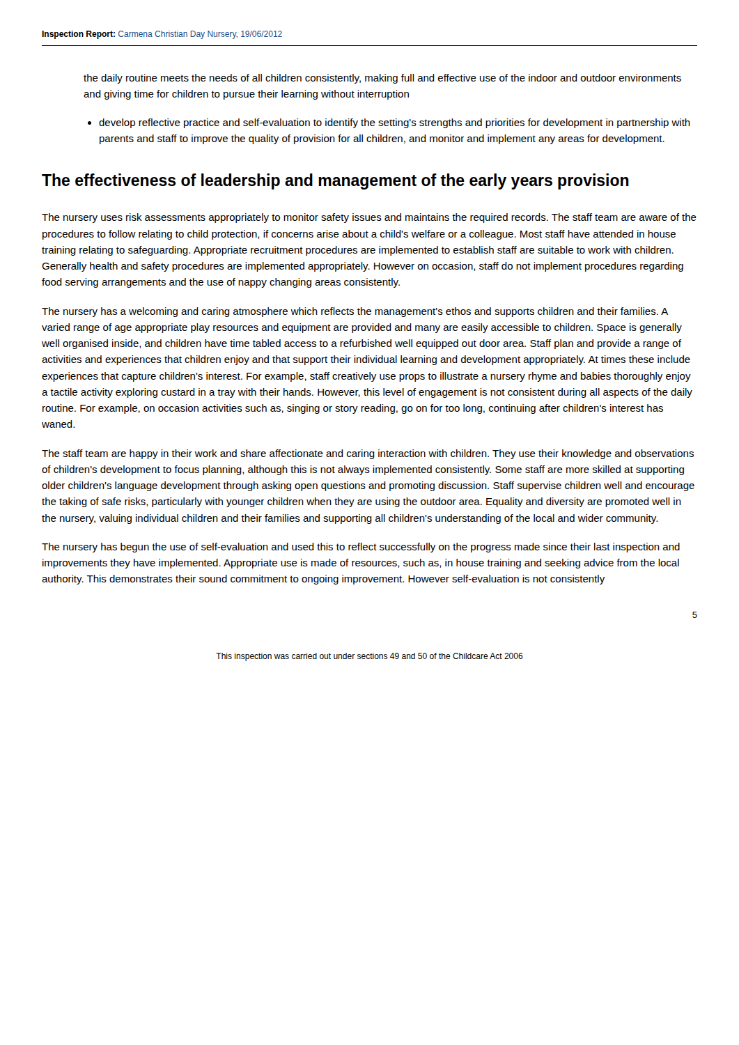Inspection Report: Carmena Christian Day Nursery, 19/06/2012
the daily routine meets the needs of all children consistently, making full and effective use of the indoor and outdoor environments and giving time for children to pursue their learning without interruption
develop reflective practice and self-evaluation to identify the setting's strengths and priorities for development in partnership with parents and staff to improve the quality of provision for all children, and monitor and implement any areas for development.
The effectiveness of leadership and management of the early years provision
The nursery uses risk assessments appropriately to monitor safety issues and maintains the required records. The staff team are aware of the procedures to follow relating to child protection, if concerns arise about a child's welfare or a colleague. Most staff have attended in house training relating to safeguarding. Appropriate recruitment procedures are implemented to establish staff are suitable to work with children. Generally health and safety procedures are implemented appropriately. However on occasion, staff do not implement procedures regarding food serving arrangements and the use of nappy changing areas consistently.
The nursery has a welcoming and caring atmosphere which reflects the management's ethos and supports children and their families. A varied range of age appropriate play resources and equipment are provided and many are easily accessible to children. Space is generally well organised inside, and children have time tabled access to a refurbished well equipped out door area. Staff plan and provide a range of activities and experiences that children enjoy and that support their individual learning and development appropriately. At times these include experiences that capture children's interest. For example, staff creatively use props to illustrate a nursery rhyme and babies thoroughly enjoy a tactile activity exploring custard in a tray with their hands. However, this level of engagement is not consistent during all aspects of the daily routine. For example, on occasion activities such as, singing or story reading, go on for too long, continuing after children's interest has waned.
The staff team are happy in their work and share affectionate and caring interaction with children. They use their knowledge and observations of children's development to focus planning, although this is not always implemented consistently. Some staff are more skilled at supporting older children's language development through asking open questions and promoting discussion. Staff supervise children well and encourage the taking of safe risks, particularly with younger children when they are using the outdoor area. Equality and diversity are promoted well in the nursery, valuing individual children and their families and supporting all children's understanding of the local and wider community.
The nursery has begun the use of self-evaluation and used this to reflect successfully on the progress made since their last inspection and improvements they have implemented. Appropriate use is made of resources, such as, in house training and seeking advice from the local authority. This demonstrates their sound commitment to ongoing improvement. However self-evaluation is not consistently
5
This inspection was carried out under sections 49 and 50 of the Childcare Act 2006